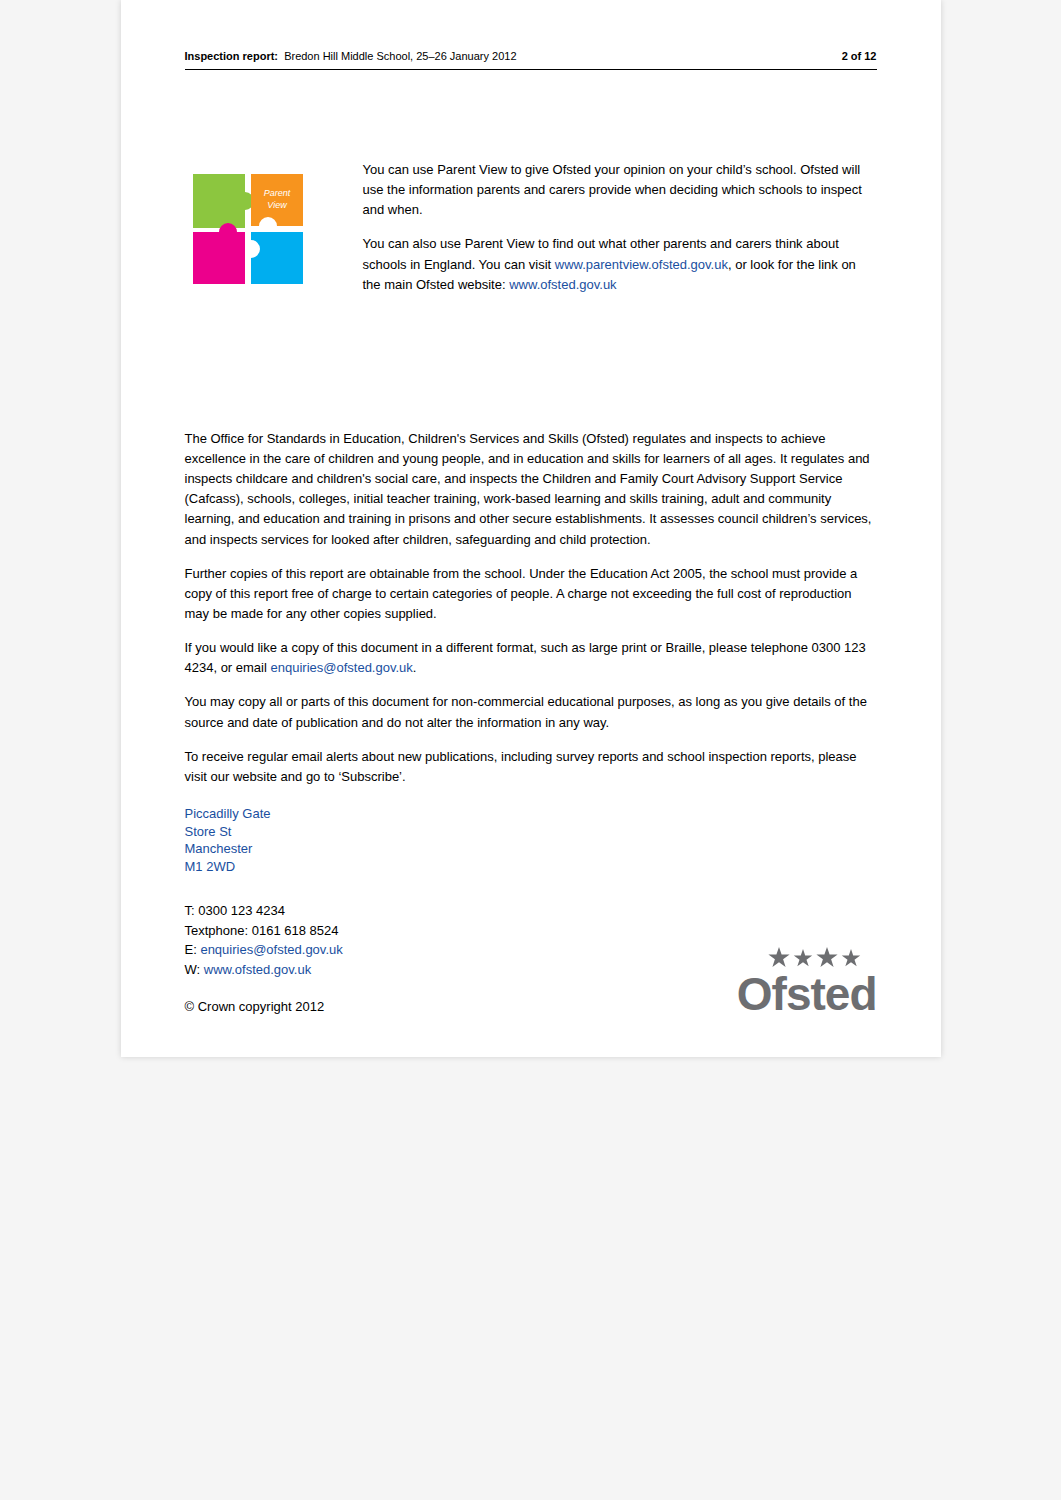Inspection report: Bredon Hill Middle School, 25–26 January 2012
2 of 12
Parent View
You can use Parent View to give Ofsted your opinion on your child’s school. Ofsted will use the information parents and carers provide when deciding which schools to inspect and when.
You can also use Parent View to find out what other parents and carers think about schools in England. You can visit www.parentview.ofsted.gov.uk, or look for the link on the main Ofsted website: www.ofsted.gov.uk
The Office for Standards in Education, Children's Services and Skills (Ofsted) regulates and inspects to achieve excellence in the care of children and young people, and in education and skills for learners of all ages. It regulates and inspects childcare and children's social care, and inspects the Children and Family Court Advisory Support Service (Cafcass), schools, colleges, initial teacher training, work-based learning and skills training, adult and community learning, and education and training in prisons and other secure establishments. It assesses council children’s services, and inspects services for looked after children, safeguarding and child protection.
Further copies of this report are obtainable from the school. Under the Education Act 2005, the school must provide a copy of this report free of charge to certain categories of people. A charge not exceeding the full cost of reproduction may be made for any other copies supplied.
If you would like a copy of this document in a different format, such as large print or Braille, please telephone 0300 123 4234, or email enquiries@ofsted.gov.uk.
You may copy all or parts of this document for non-commercial educational purposes, as long as you give details of the source and date of publication and do not alter the information in any way.
To receive regular email alerts about new publications, including survey reports and school inspection reports, please visit our website and go to ‘Subscribe’.
Piccadilly Gate Store St Manchester M1 2WD
T: 0300 123 4234
Textphone: 0161 618 8524
E: enquiries@ofsted.gov.uk
W: www.ofsted.gov.uk
© Crown copyright 2012
Ofsted